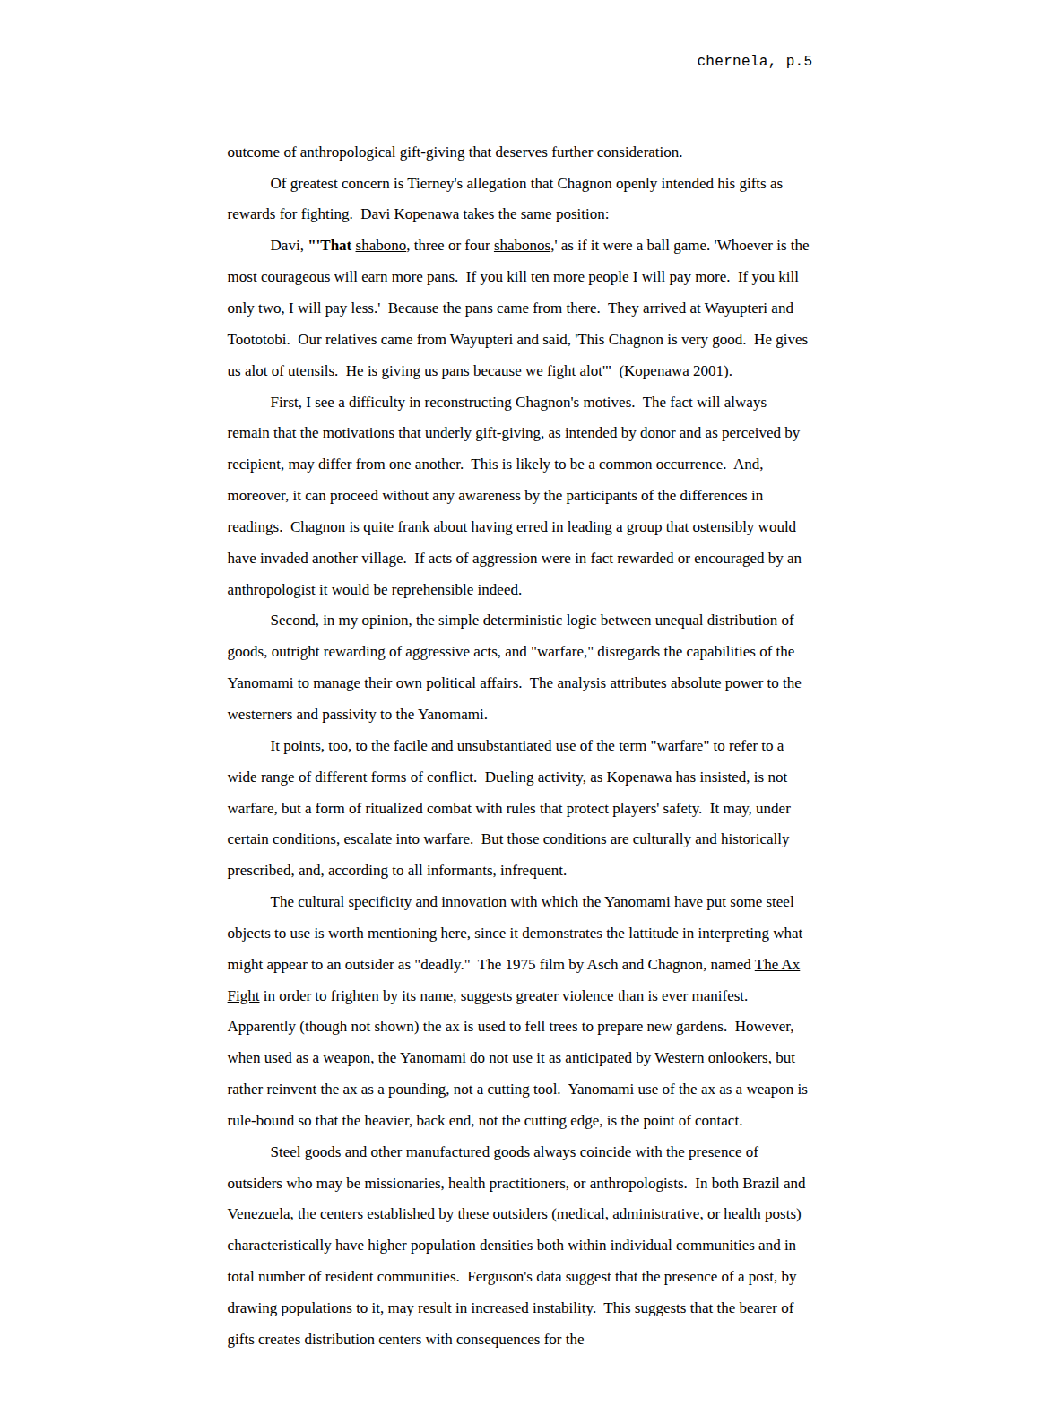chernela, p.5
outcome of anthropological gift-giving that deserves further consideration.
Of greatest concern is Tierney's allegation that Chagnon openly intended his gifts as rewards for fighting. Davi Kopenawa takes the same position:
Davi, "'That shabono, three or four shabonos,' as if it were a ball game. 'Whoever is the most courageous will earn more pans. If you kill ten more people I will pay more. If you kill only two, I will pay less.' Because the pans came from there. They arrived at Wayupteri and Toototobi. Our relatives came from Wayupteri and said, 'This Chagnon is very good. He gives us alot of utensils. He is giving us pans because we fight alot'" (Kopenawa 2001).
First, I see a difficulty in reconstructing Chagnon's motives. The fact will always remain that the motivations that underly gift-giving, as intended by donor and as perceived by recipient, may differ from one another. This is likely to be a common occurrence. And, moreover, it can proceed without any awareness by the participants of the differences in readings. Chagnon is quite frank about having erred in leading a group that ostensibly would have invaded another village. If acts of aggression were in fact rewarded or encouraged by an anthropologist it would be reprehensible indeed.
Second, in my opinion, the simple deterministic logic between unequal distribution of goods, outright rewarding of aggressive acts, and "warfare," disregards the capabilities of the Yanomami to manage their own political affairs. The analysis attributes absolute power to the westerners and passivity to the Yanomami.
It points, too, to the facile and unsubstantiated use of the term "warfare" to refer to a wide range of different forms of conflict. Dueling activity, as Kopenawa has insisted, is not warfare, but a form of ritualized combat with rules that protect players' safety. It may, under certain conditions, escalate into warfare. But those conditions are culturally and historically prescribed, and, according to all informants, infrequent.
The cultural specificity and innovation with which the Yanomami have put some steel objects to use is worth mentioning here, since it demonstrates the lattitude in interpreting what might appear to an outsider as "deadly." The 1975 film by Asch and Chagnon, named The Ax Fight in order to frighten by its name, suggests greater violence than is ever manifest. Apparently (though not shown) the ax is used to fell trees to prepare new gardens. However, when used as a weapon, the Yanomami do not use it as anticipated by Western onlookers, but rather reinvent the ax as a pounding, not a cutting tool. Yanomami use of the ax as a weapon is rule-bound so that the heavier, back end, not the cutting edge, is the point of contact.
Steel goods and other manufactured goods always coincide with the presence of outsiders who may be missionaries, health practitioners, or anthropologists. In both Brazil and Venezuela, the centers established by these outsiders (medical, administrative, or health posts) characteristically have higher population densities both within individual communities and in total number of resident communities. Ferguson's data suggest that the presence of a post, by drawing populations to it, may result in increased instability. This suggests that the bearer of gifts creates distribution centers with consequences for the